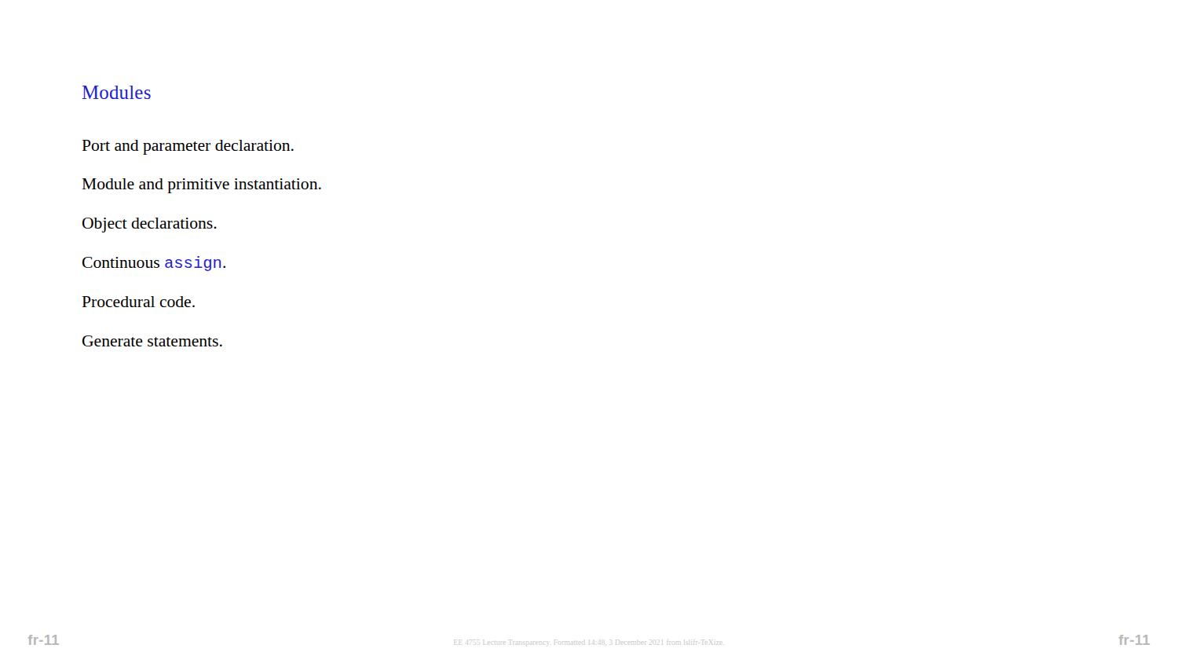Modules
Port and parameter declaration.
Module and primitive instantiation.
Object declarations.
Continuous assign.
Procedural code.
Generate statements.
fr-11 EE 4755 Lecture Transparency. Formatted 14:48, 3 December 2021 from lslifr-TeXize. fr-11